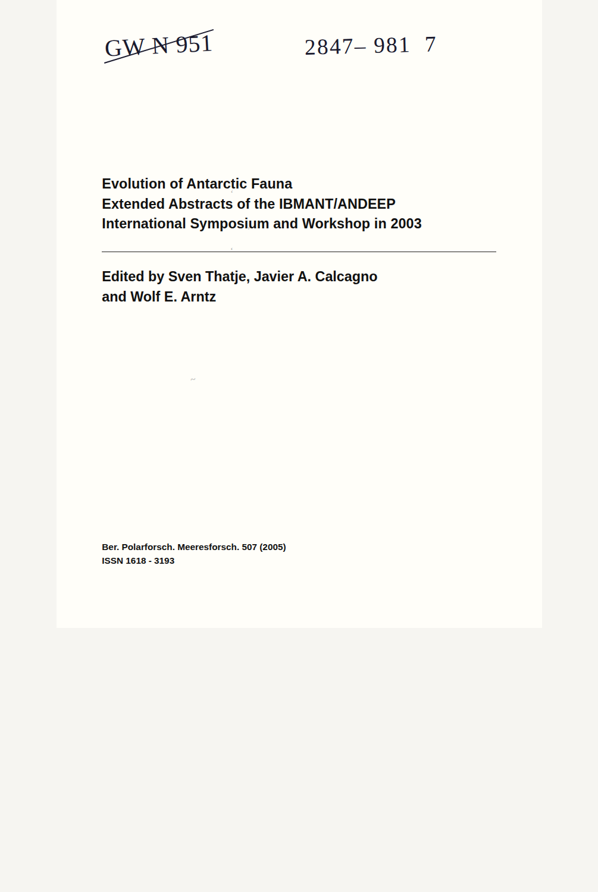GW N 951
2847– 981 7
|
Evolution of Antarctic Fauna
Extended Abstracts of the IBMANT/ANDEEP
International Symposium and Workshop in 2003
ʻ
ʼ
Edited by Sven Thatje, Javier A. Calcagno
and Wolf E. Arntz
ʻ
~
Ber. Polarforsch. Meeresforsch. 507 (2005)
ISSN 1618 - 3193